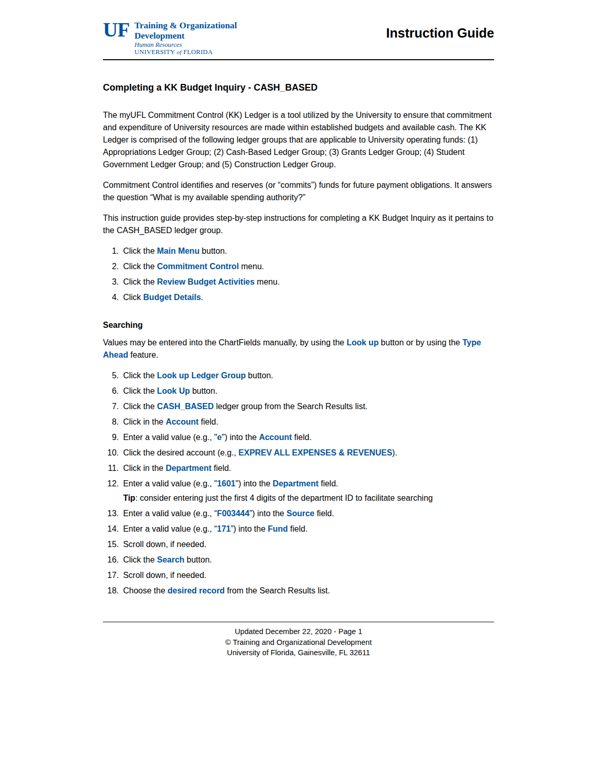UF
Training & Organizational
Development
Human Resources
UNIVERSITY of FLORIDA
Instruction Guide
Completing a KK Budget Inquiry - CASH_BASED
The myUFL Commitment Control (KK) Ledger is a tool utilized by the University to ensure that commitment and expenditure of University resources are made within established budgets and available cash. The KK Ledger is comprised of the following ledger groups that are applicable to University operating funds: (1) Appropriations Ledger Group; (2) Cash-Based Ledger Group; (3) Grants Ledger Group; (4) Student Government Ledger Group; and (5) Construction Ledger Group.
Commitment Control identifies and reserves (or “commits”) funds for future payment obligations. It answers the question “What is my available spending authority?"
This instruction guide provides step-by-step instructions for completing a KK Budget Inquiry as it pertains to the CASH_BASED ledger group.
Click the Main Menu button.
Click the Commitment Control menu.
Click the Review Budget Activities menu.
Click Budget Details.
Searching
Values may be entered into the ChartFields manually, by using the Look up button or by using the Type Ahead feature.
Click the Look up Ledger Group button.
Click the Look Up button.
Click the CASH_BASED ledger group from the Search Results list.
Click in the Account field.
Enter a valid value (e.g., "e") into the Account field.
Click the desired account (e.g., EXPREV ALL EXPENSES & REVENUES).
Click in the Department field.
Enter a valid value (e.g., "1601") into the Department field.
Tip: consider entering just the first 4 digits of the department ID to facilitate searching
Enter a valid value (e.g., “F003444”) into the Source field.
Enter a valid value (e.g., “171”) into the Fund field.
Scroll down, if needed.
Click the Search button.
Scroll down, if needed.
Choose the desired record from the Search Results list.
Updated December 22, 2020 - Page 1
© Training and Organizational Development
University of Florida, Gainesville, FL 32611